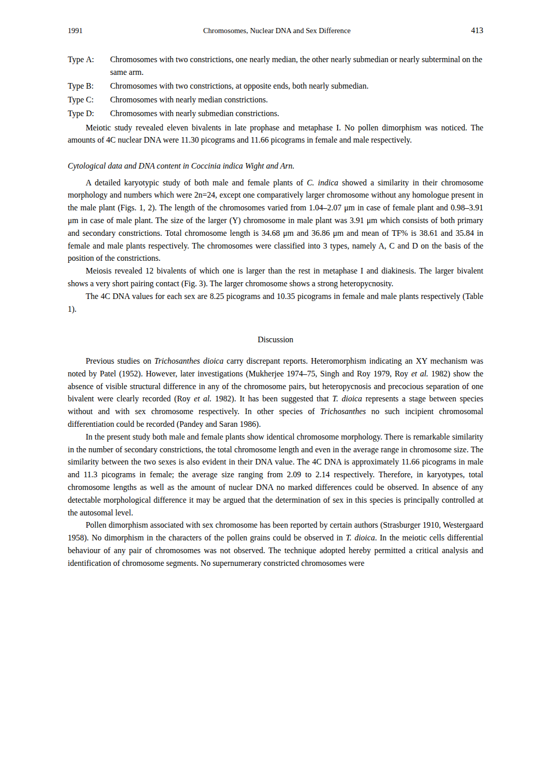1991 Chromosomes, Nuclear DNA and Sex Difference 413
Type A:
Chromosomes with two constrictions, one nearly median, the other nearly submedian or nearly subterminal on the same arm.
Type B:
Chromosomes with two constrictions, at opposite ends, both nearly submedian.
Type C:
Chromosomes with nearly median constrictions.
Type D:
Chromosomes with nearly submedian constrictions.
Meiotic study revealed eleven bivalents in late prophase and metaphase I. No pollen dimorphism was noticed. The amounts of 4C nuclear DNA were 11.30 picograms and 11.66 picograms in female and male respectively.
Cytological data and DNA content in Coccinia indica Wight and Arn.
A detailed karyotypic study of both male and female plants of C. indica showed a similarity in their chromosome morphology and numbers which were 2n=24, except one comparatively larger chromosome without any homologue present in the male plant (Figs. 1, 2). The length of the chromosomes varied from 1.04–2.07 μm in case of female plant and 0.98–3.91 μm in case of male plant. The size of the larger (Y) chromosome in male plant was 3.91 μm which consists of both primary and secondary constrictions. Total chromosome length is 34.68 μm and 36.86 μm and mean of TF% is 38.61 and 35.84 in female and male plants respectively. The chromosomes were classified into 3 types, namely A, C and D on the basis of the position of the constrictions.
Meiosis revealed 12 bivalents of which one is larger than the rest in metaphase I and diakinesis. The larger bivalent shows a very short pairing contact (Fig. 3). The larger chromosome shows a strong heteropycnosity.
The 4C DNA values for each sex are 8.25 picograms and 10.35 picograms in female and male plants respectively (Table 1).
Discussion
Previous studies on Trichosanthes dioica carry discrepant reports. Heteromorphism indicating an XY mechanism was noted by Patel (1952). However, later investigations (Mukherjee 1974–75, Singh and Roy 1979, Roy et al. 1982) show the absence of visible structural difference in any of the chromosome pairs, but heteropycnosis and precocious separation of one bivalent were clearly recorded (Roy et al. 1982). It has been suggested that T. dioica represents a stage between species without and with sex chromosome respectively. In other species of Trichosanthes no such incipient chromosomal differentiation could be recorded (Pandey and Saran 1986).
In the present study both male and female plants show identical chromosome morphology. There is remarkable similarity in the number of secondary constrictions, the total chromosome length and even in the average range in chromosome size. The similarity between the two sexes is also evident in their DNA value. The 4C DNA is approximately 11.66 picograms in male and 11.3 picograms in female; the average size ranging from 2.09 to 2.14 respectively. Therefore, in karyotypes, total chromosome lengths as well as the amount of nuclear DNA no marked differences could be observed. In absence of any detectable morphological difference it may be argued that the determination of sex in this species is principally controlled at the autosomal level.
Pollen dimorphism associated with sex chromosome has been reported by certain authors (Strasburger 1910, Westergaard 1958). No dimorphism in the characters of the pollen grains could be observed in T. dioica. In the meiotic cells differential behaviour of any pair of chromosomes was not observed. The technique adopted hereby permitted a critical analysis and identification of chromosome segments. No supernumerary constricted chromosomes were